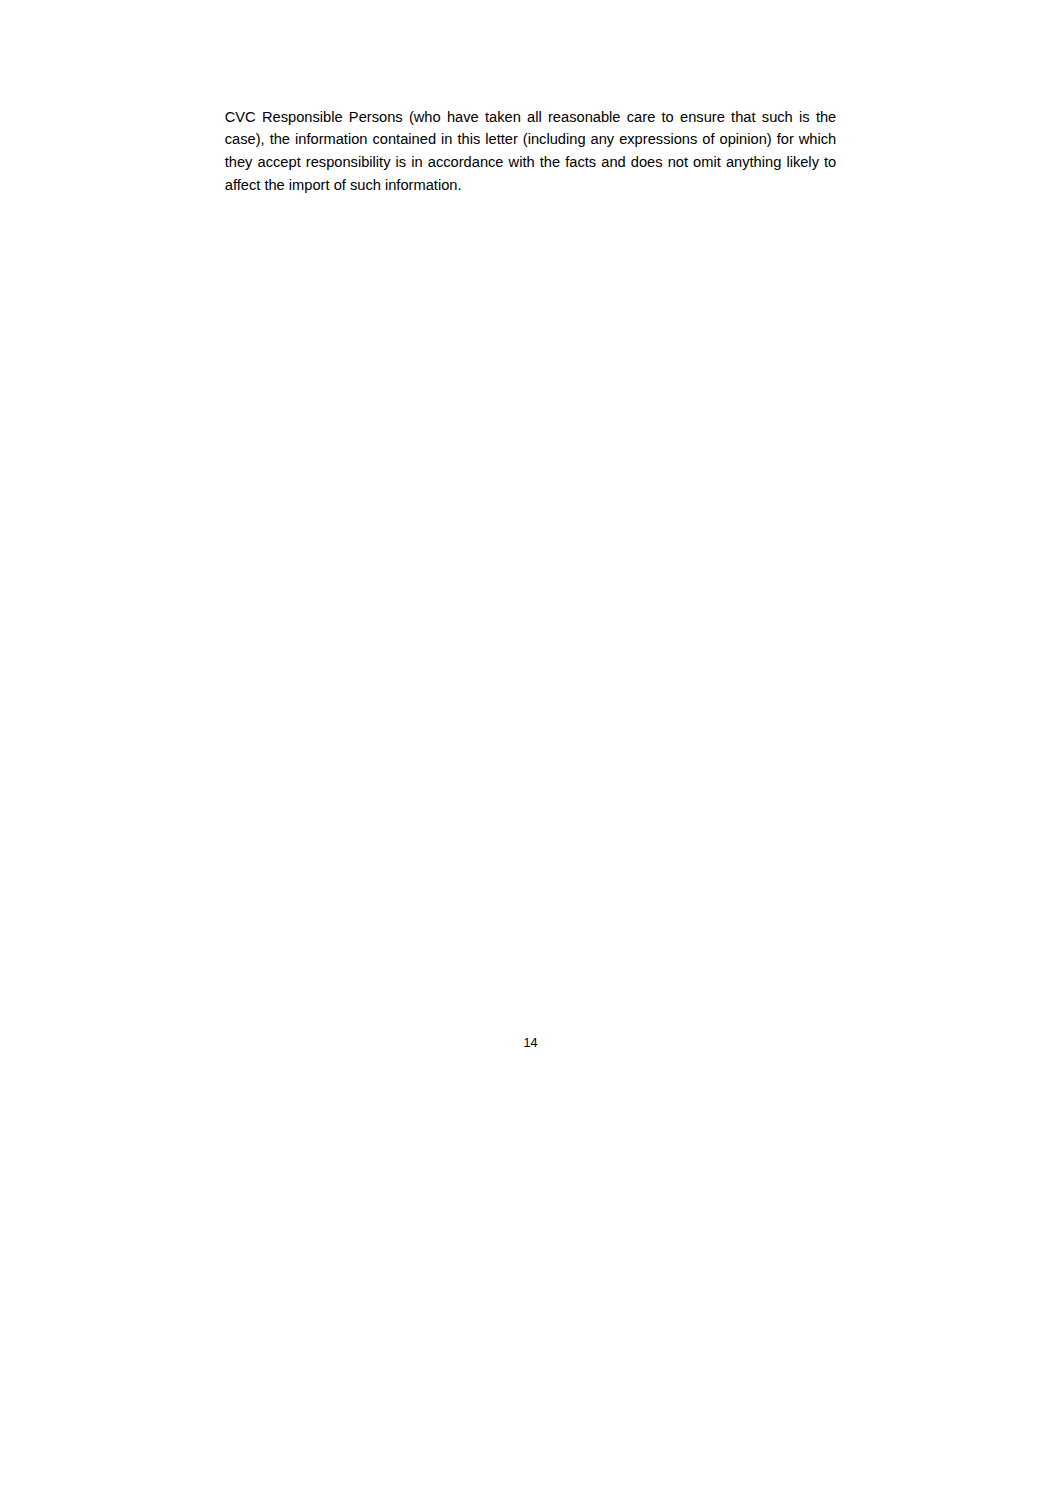CVC Responsible Persons (who have taken all reasonable care to ensure that such is the case), the information contained in this letter (including any expressions of opinion) for which they accept responsibility is in accordance with the facts and does not omit anything likely to affect the import of such information.
14